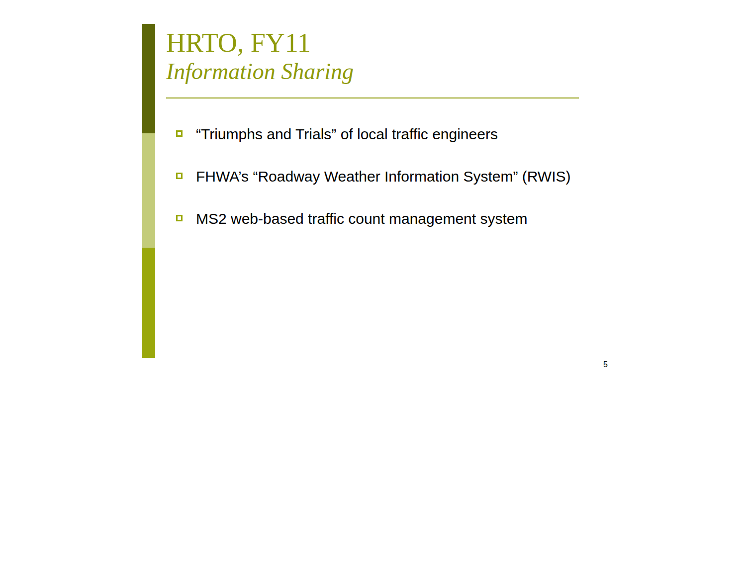HRTO, FY11
Information Sharing
“Triumphs and Trials” of local traffic engineers
FHWA’s “Roadway Weather Information System” (RWIS)
MS2 web-based traffic count management system
5